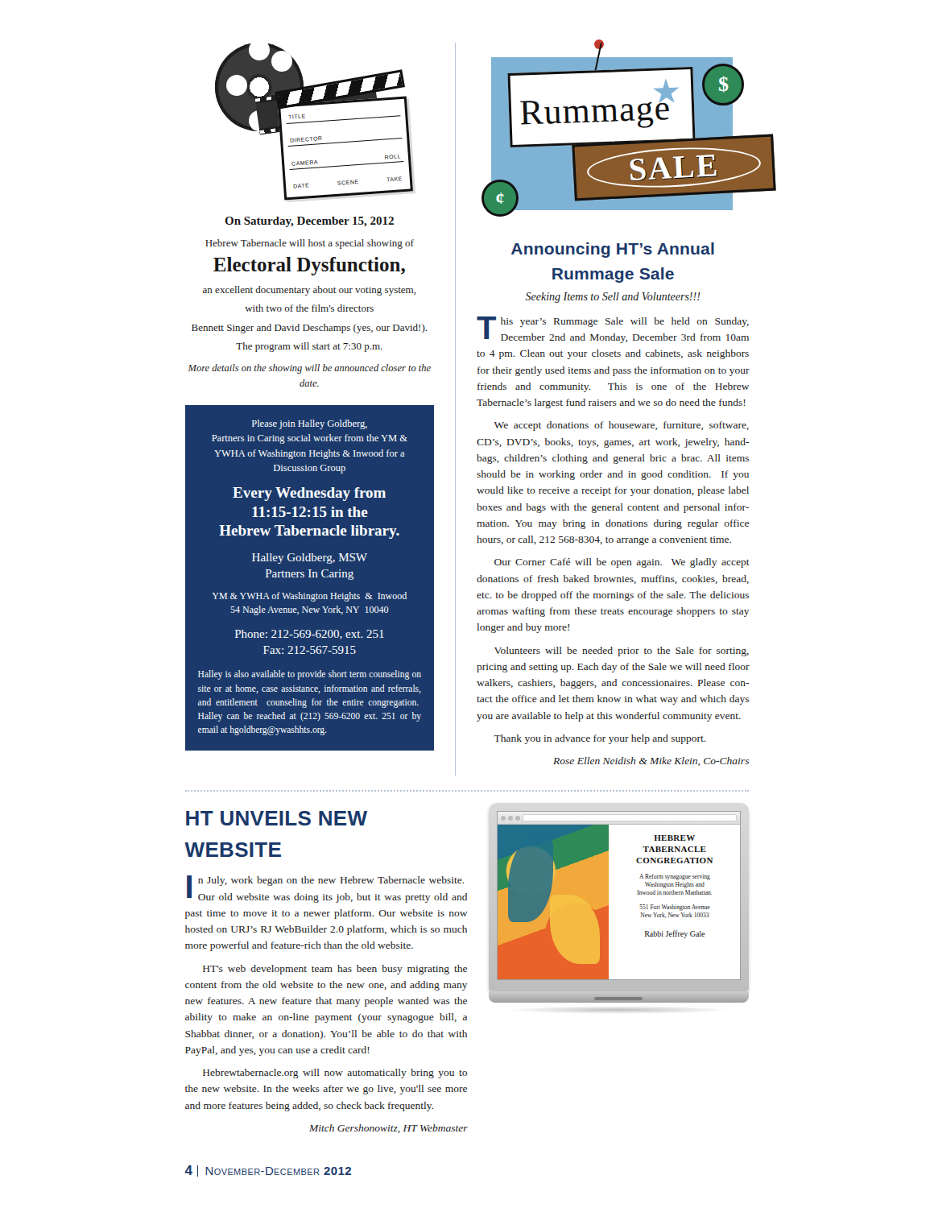TITLE
DIRECTOR
CAMERA ROLL
DATE SCENE TAKE
On Saturday, December 15, 2012
Hebrew Tabernacle will host a special showing of
Electoral Dysfunction,
an excellent documentary about our voting system,
with two of the film's directors
Bennett Singer and David Deschamps (yes, our David!).
The program will start at 7:30 p.m.
More details on the showing will be announced closer to the date.
Please join Halley Goldberg,
Partners in Caring social worker from the YM & YWHA of Washington Heights & Inwood for a Discussion Group
Every Wednesday from
11:15-12:15 in the
Hebrew Tabernacle library.
Halley Goldberg, MSW
Partners In Caring
YM & YWHA of Washington Heights & Inwood
54 Nagle Avenue, New York, NY 10040
Phone: 212-569-6200, ext. 251
Fax: 212-567-5915
Halley is also available to provide short term counseling on site or at home, case assistance, information and referrals, and entitlement counseling for the entire congregation. Halley can be reached at (212) 569-6200 ext. 251 or by email at hgoldberg@ywashhts.org.
Rummage
$
¢
SALE
Announcing HT’s Annual Rummage Sale
Seeking Items to Sell and Volunteers!!!
This year’s Rummage Sale will be held on Sunday, December 2nd and Monday, December 3rd from 10am to 4 pm. Clean out your closets and cabinets, ask neighbors for their gently used items and pass the information on to your friends and community. This is one of the Hebrew Tabernacle’s largest fund raisers and we so do need the funds!
We accept donations of houseware, furniture, software, CD’s, DVD’s, books, toys, games, art work, jewelry, handbags, children’s clothing and general bric a brac. All items should be in working order and in good condition. If you would like to receive a receipt for your donation, please label boxes and bags with the general content and personal information. You may bring in donations during regular office hours, or call, 212 568-8304, to arrange a convenient time.
Our Corner Café will be open again. We gladly accept donations of fresh baked brownies, muffins, cookies, bread, etc. to be dropped off the mornings of the sale. The delicious aromas wafting from these treats encourage shoppers to stay longer and buy more!
Volunteers will be needed prior to the Sale for sorting, pricing and setting up. Each day of the Sale we will need floor walkers, cashiers, baggers, and concessionaires. Please contact the office and let them know in what way and which days you are available to help at this wonderful community event.
Thank you in advance for your help and support.
Rose Ellen Neidish & Mike Klein, Co-Chairs
HT UNVEILS NEW WEBSITE
In July, work began on the new Hebrew Tabernacle website. Our old website was doing its job, but it was pretty old and past time to move it to a newer platform. Our website is now hosted on URJ’s RJ WebBuilder 2.0 platform, which is so much more powerful and feature-rich than the old website.
HT's web development team has been busy migrating the content from the old website to the new one, and adding many new features. A new feature that many people wanted was the ability to make an on-line payment (your synagogue bill, a Shabbat dinner, or a donation). You’ll be able to do that with PayPal, and yes, you can use a credit card!
Hebrewtabernacle.org will now automatically bring you to the new website. In the weeks after we go live, you'll see more and more features being added, so check back frequently.
Mitch Gershonowitz, HT Webmaster
HEBREW
TABERNACLE
CONGREGATION
A Reform synagogue serving
Washington Heights and
Inwood in northern Manhattan.
551 Fort Washington Avenue
New York, New York 10033
Rabbi Jeffrey Gale
4 November-December 2012